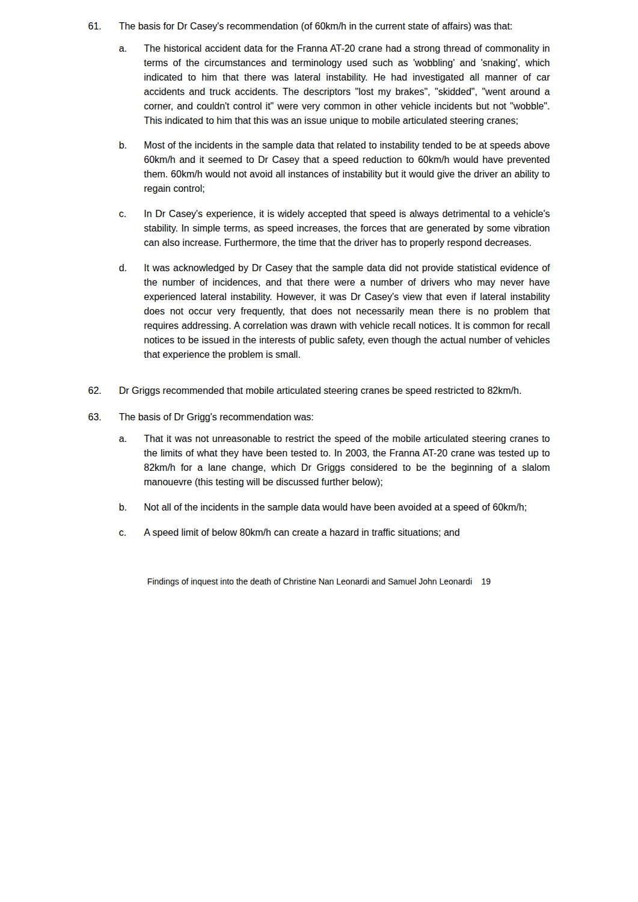61.
The basis for Dr Casey's recommendation (of 60km/h in the current state of affairs) was that:
a.
The historical accident data for the Franna AT-20 crane had a strong thread of commonality in terms of the circumstances and terminology used such as 'wobbling' and 'snaking', which indicated to him that there was lateral instability. He had investigated all manner of car accidents and truck accidents. The descriptors "lost my brakes", "skidded", "went around a corner, and couldn't control it" were very common in other vehicle incidents but not "wobble". This indicated to him that this was an issue unique to mobile articulated steering cranes;
b.
Most of the incidents in the sample data that related to instability tended to be at speeds above 60km/h and it seemed to Dr Casey that a speed reduction to 60km/h would have prevented them. 60km/h would not avoid all instances of instability but it would give the driver an ability to regain control;
c.
In Dr Casey's experience, it is widely accepted that speed is always detrimental to a vehicle's stability. In simple terms, as speed increases, the forces that are generated by some vibration can also increase. Furthermore, the time that the driver has to properly respond decreases.
d.
It was acknowledged by Dr Casey that the sample data did not provide statistical evidence of the number of incidences, and that there were a number of drivers who may never have experienced lateral instability. However, it was Dr Casey's view that even if lateral instability does not occur very frequently, that does not necessarily mean there is no problem that requires addressing. A correlation was drawn with vehicle recall notices. It is common for recall notices to be issued in the interests of public safety, even though the actual number of vehicles that experience the problem is small.
62.
Dr Griggs recommended that mobile articulated steering cranes be speed restricted to 82km/h.
63.
The basis of Dr Grigg's recommendation was:
a.
That it was not unreasonable to restrict the speed of the mobile articulated steering cranes to the limits of what they have been tested to. In 2003, the Franna AT-20 crane was tested up to 82km/h for a lane change, which Dr Griggs considered to be the beginning of a slalom manouevre (this testing will be discussed further below);
b.
Not all of the incidents in the sample data would have been avoided at a speed of 60km/h;
c.
A speed limit of below 80km/h can create a hazard in traffic situations; and
Findings of inquest into the death of Christine Nan Leonardi and Samuel John Leonardi 19